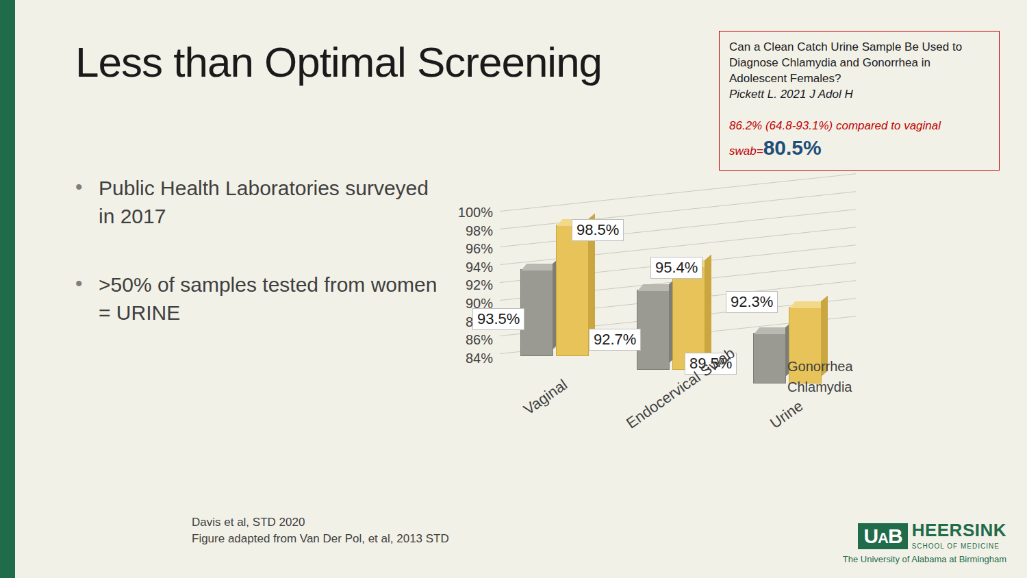Less than Optimal Screening
Can a Clean Catch Urine Sample Be Used to Diagnose Chlamydia and Gonorrhea in Adolescent Females?
Pickett L. 2021 J Adol H
86.2% (64.8-93.1%) compared to vaginal swab=80.5%
Public Health Laboratories surveyed in 2017
>50% of samples tested from women = URINE
100%
98%
96%
94%
92%
90%
88%
86%
84%
98.5%
95.4%
92.3%
93.5%
92.7%
89.5%
Vaginal Endocervical Swab Urine
Gonorrhea
Chlamydia
Davis et al, STD 2020
Figure adapted from Van Der Pol, et al, 2013 STD
UAB HEERSINK
SCHOOL OF MEDICINE
The University of Alabama at Birmingham